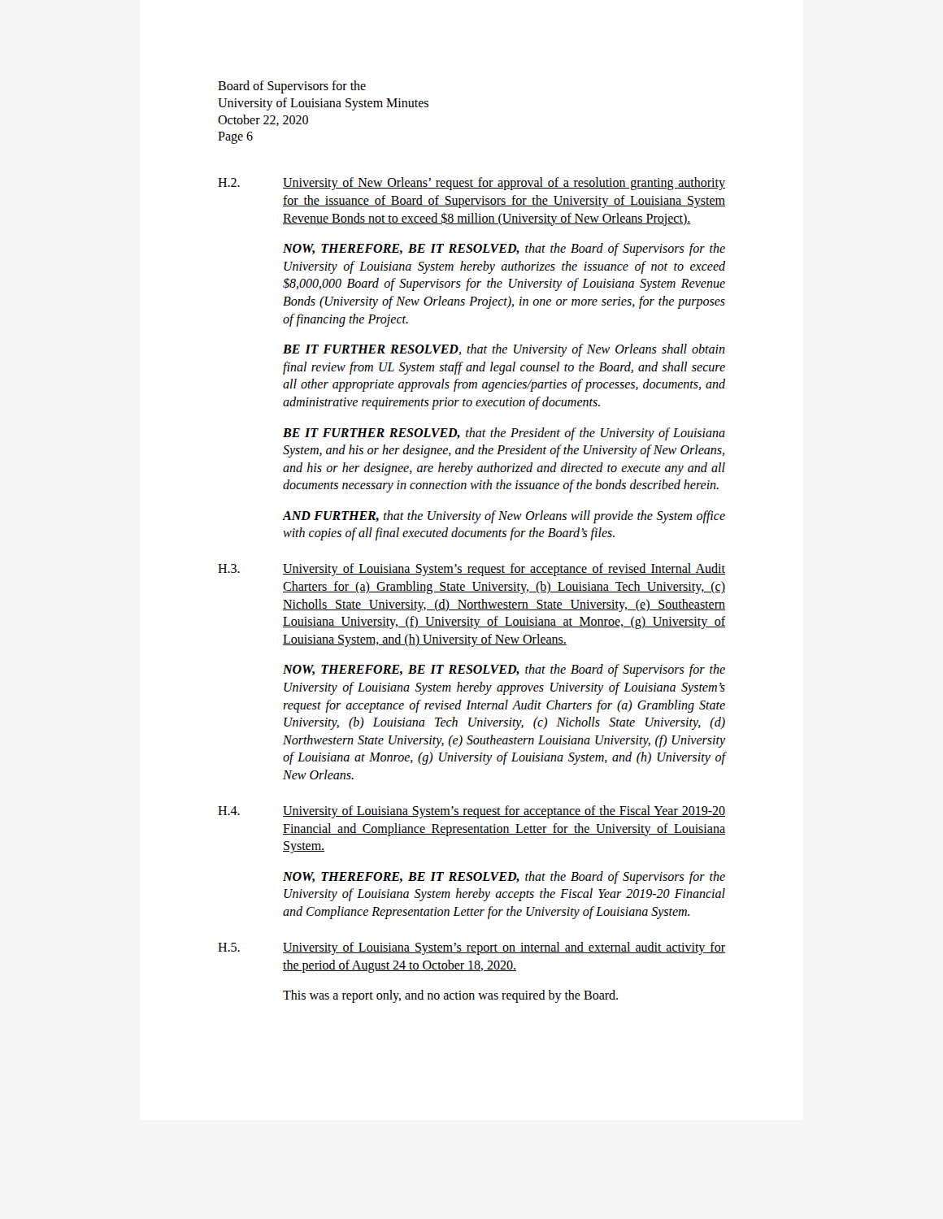Board of Supervisors for the
University of Louisiana System Minutes
October 22, 2020
Page 6
H.2.
University of New Orleans’ request for approval of a resolution granting authority for the issuance of Board of Supervisors for the University of Louisiana System Revenue Bonds not to exceed $8 million (University of New Orleans Project).
NOW, THEREFORE, BE IT RESOLVED, that the Board of Supervisors for the University of Louisiana System hereby authorizes the issuance of not to exceed $8,000,000 Board of Supervisors for the University of Louisiana System Revenue Bonds (University of New Orleans Project), in one or more series, for the purposes of financing the Project.
BE IT FURTHER RESOLVED, that the University of New Orleans shall obtain final review from UL System staff and legal counsel to the Board, and shall secure all other appropriate approvals from agencies/parties of processes, documents, and administrative requirements prior to execution of documents.
BE IT FURTHER RESOLVED, that the President of the University of Louisiana System, and his or her designee, and the President of the University of New Orleans, and his or her designee, are hereby authorized and directed to execute any and all documents necessary in connection with the issuance of the bonds described herein.
AND FURTHER, that the University of New Orleans will provide the System office with copies of all final executed documents for the Board’s files.
H.3.
University of Louisiana System’s request for acceptance of revised Internal Audit Charters for (a) Grambling State University, (b) Louisiana Tech University, (c) Nicholls State University, (d) Northwestern State University, (e) Southeastern Louisiana University, (f) University of Louisiana at Monroe, (g) University of Louisiana System, and (h) University of New Orleans.
NOW, THEREFORE, BE IT RESOLVED, that the Board of Supervisors for the University of Louisiana System hereby approves University of Louisiana System’s request for acceptance of revised Internal Audit Charters for (a) Grambling State University, (b) Louisiana Tech University, (c) Nicholls State University, (d) Northwestern State University, (e) Southeastern Louisiana University, (f) University of Louisiana at Monroe, (g) University of Louisiana System, and (h) University of New Orleans.
H.4.
University of Louisiana System’s request for acceptance of the Fiscal Year 2019-20 Financial and Compliance Representation Letter for the University of Louisiana System.
NOW, THEREFORE, BE IT RESOLVED, that the Board of Supervisors for the University of Louisiana System hereby accepts the Fiscal Year 2019-20 Financial and Compliance Representation Letter for the University of Louisiana System.
H.5.
University of Louisiana System’s report on internal and external audit activity for the period of August 24 to October 18, 2020.
This was a report only, and no action was required by the Board.